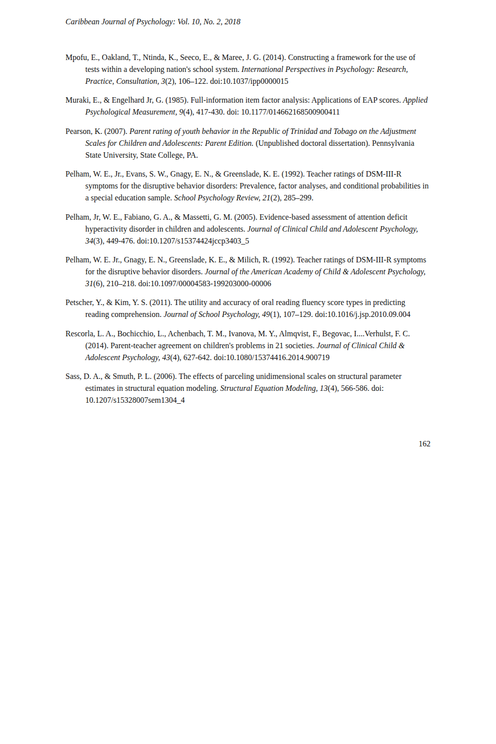Caribbean Journal of Psychology: Vol. 10, No. 2, 2018
References
Mpofu, E., Oakland, T., Ntinda, K., Seeco, E., & Maree, J. G. (2014). Constructing a framework for the use of tests within a developing nation's school system. International Perspectives in Psychology: Research, Practice, Consultation, 3(2), 106–122. doi:10.1037/ipp0000015
Muraki, E., & Engelhard Jr, G. (1985). Full-information item factor analysis: Applications of EAP scores. Applied Psychological Measurement, 9(4), 417-430. doi: 10.1177/014662168500900411
Pearson, K. (2007). Parent rating of youth behavior in the Republic of Trinidad and Tobago on the Adjustment Scales for Children and Adolescents: Parent Edition. (Unpublished doctoral dissertation). Pennsylvania State University, State College, PA.
Pelham, W. E., Jr., Evans, S. W., Gnagy, E. N., & Greenslade, K. E. (1992). Teacher ratings of DSM-III-R symptoms for the disruptive behavior disorders: Prevalence, factor analyses, and conditional probabilities in a special education sample. School Psychology Review, 21(2), 285–299.
Pelham, Jr, W. E., Fabiano, G. A., & Massetti, G. M. (2005). Evidence-based assessment of attention deficit hyperactivity disorder in children and adolescents. Journal of Clinical Child and Adolescent Psychology, 34(3), 449-476. doi:10.1207/s15374424jccp3403_5
Pelham, W. E. Jr., Gnagy, E. N., Greenslade, K. E., & Milich, R. (1992). Teacher ratings of DSM-III-R symptoms for the disruptive behavior disorders. Journal of the American Academy of Child & Adolescent Psychology, 31(6), 210–218. doi:10.1097/00004583-199203000-00006
Petscher, Y., & Kim, Y. S. (2011). The utility and accuracy of oral reading fluency score types in predicting reading comprehension. Journal of School Psychology, 49(1), 107–129. doi:10.1016/j.jsp.2010.09.004
Rescorla, L. A., Bochicchio, L., Achenbach, T. M., Ivanova, M. Y., Almqvist, F., Begovac, I....Verhulst, F. C. (2014). Parent-teacher agreement on children's problems in 21 societies. Journal of Clinical Child & Adolescent Psychology, 43(4), 627-642. doi:10.1080/15374416.2014.900719
Sass, D. A., & Smuth, P. L. (2006). The effects of parceling unidimensional scales on structural parameter estimates in structural equation modeling. Structural Equation Modeling, 13(4), 566-586. doi: 10.1207/s15328007sem1304_4
162